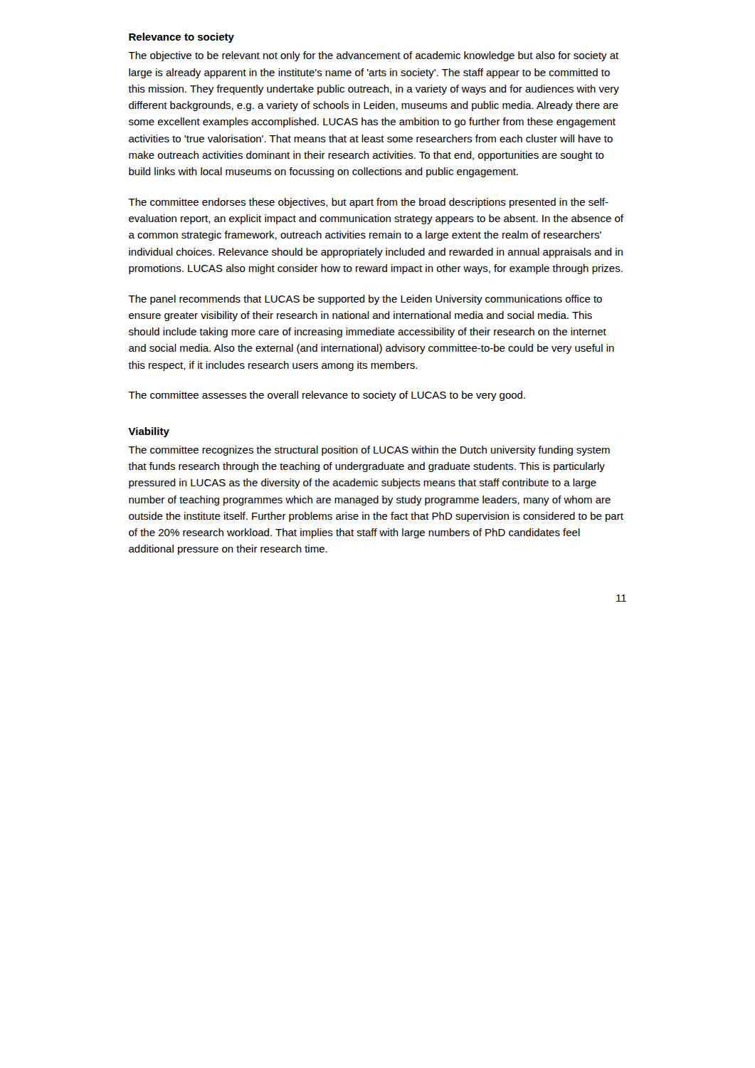Relevance to society
The objective to be relevant not only for the advancement of academic knowledge but also for society at large is already apparent in the institute's name of 'arts in society'. The staff appear to be committed to this mission. They frequently undertake public outreach, in a variety of ways and for audiences with very different backgrounds, e.g. a variety of schools in Leiden, museums and public media. Already there are some excellent examples accomplished. LUCAS has the ambition to go further from these engagement activities to 'true valorisation'. That means that at least some researchers from each cluster will have to make outreach activities dominant in their research activities. To that end, opportunities are sought to build links with local museums on focussing on collections and public engagement.
The committee endorses these objectives, but apart from the broad descriptions presented in the self-evaluation report, an explicit impact and communication strategy appears to be absent. In the absence of a common strategic framework, outreach activities remain to a large extent the realm of researchers' individual choices. Relevance should be appropriately included and rewarded in annual appraisals and in promotions. LUCAS also might consider how to reward impact in other ways, for example through prizes.
The panel recommends that LUCAS be supported by the Leiden University communications office to ensure greater visibility of their research in national and international media and social media. This should include taking more care of increasing immediate accessibility of their research on the internet and social media. Also the external (and international) advisory committee-to-be could be very useful in this respect, if it includes research users among its members.
The committee assesses the overall relevance to society of LUCAS to be very good.
Viability
The committee recognizes the structural position of LUCAS within the Dutch university funding system that funds research through the teaching of undergraduate and graduate students. This is particularly pressured in LUCAS as the diversity of the academic subjects means that staff contribute to a large number of teaching programmes which are managed by study programme leaders, many of whom are outside the institute itself. Further problems arise in the fact that PhD supervision is considered to be part of the 20% research workload. That implies that staff with large numbers of PhD candidates feel additional pressure on their research time.
11